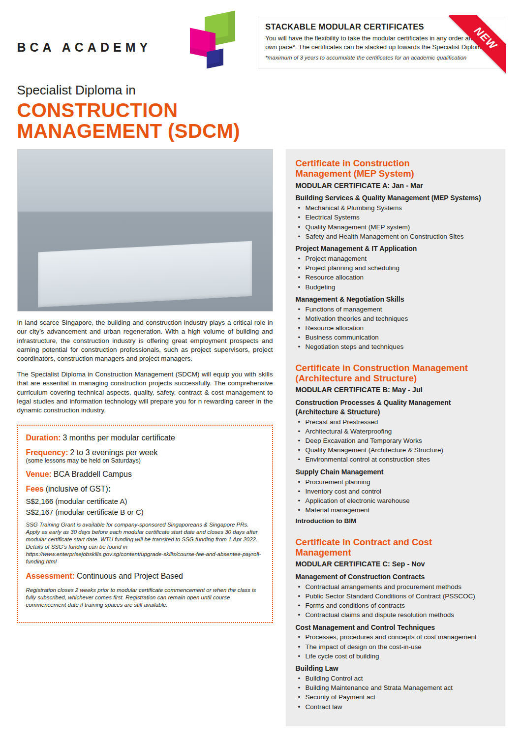BCA ACADEMY
NEW
STACKABLE MODULAR CERTIFICATES
You will have the flexibility to take the modular certificates in any order and at your own pace*. The certificates can be stacked up towards the Specialist Diploma.
*maximum of 3 years to accumulate the certificates for an academic qualification
Specialist Diploma in
CONSTRUCTION
MANAGEMENT (SDCM)
Construction professionals reviewing plans
In land scarce Singapore, the building and construction industry plays a critical role in our city’s advancement and urban regeneration. With a high volume of building and infrastructure, the construction industry is offering great employment prospects and earning potential for construction professionals, such as project supervisors, project coordinators, construction managers and project managers.
The Specialist Diploma in Construction Management (SDCM) will equip you with skills that are essential in managing construction projects successfully. The comprehensive curriculum covering technical aspects, quality, safety, contract & cost management to legal studies and information technology will prepare you for n rewarding career in the dynamic construction industry.
Duration: 3 months per modular certificate
Frequency: 2 to 3 evenings per week (some lessons may be held on Saturdays)
Venue: BCA Braddell Campus
Fees (inclusive of GST):
S$2,166 (modular certificate A)
S$2,167 (modular certificate B or C)
SSG Training Grant is available for company-sponsored Singaporeans & Singapore PRs. Apply as early as 30 days before each modular certificate start date and closes 30 days after modular certificate start date. WTU funding will be transited to SSG funding from 1 Apr 2022. Details of SSG’s funding can be found in https://www.enterprisejobskills.gov.sg/content/upgrade-skills/course-fee-and-absentee-payroll-funding.html
Assessment: Continuous and Project Based
Registration closes 2 weeks prior to modular certificate commencement or when the class is fully subscribed, whichever comes first. Registration can remain open until course commencement date if training spaces are still available.
Certificate in Construction
Management (MEP System)
MODULAR CERTIFICATE A: Jan - Mar
Building Services & Quality Management (MEP Systems)
Mechanical & Plumbing Systems
Electrical Systems
Quality Management (MEP system)
Safety and Health Management on Construction Sites
Project Management & IT Application
Project management
Project planning and scheduling
Resource allocation
Budgeting
Management & Negotiation Skills
Functions of management
Motivation theories and techniques
Resource allocation
Business communication
Negotiation steps and techniques
Certificate in Construction Management
(Architecture and Structure)
MODULAR CERTIFICATE B: May - Jul
Construction Processes & Quality Management (Architecture & Structure)
Precast and Prestressed
Architectural & Waterproofing
Deep Excavation and Temporary Works
Quality Management (Architecture & Structure)
Environmental control at construction sites
Supply Chain Management
Procurement planning
Inventory cost and control
Application of electronic warehouse
Material management
Introduction to BIM
Certificate in Contract and Cost
Management
MODULAR CERTIFICATE C: Sep - Nov
Management of Construction Contracts
Contractual arrangements and procurement methods
Public Sector Standard Conditions of Contract (PSSCOC)
Forms and conditions of contracts
Contractual claims and dispute resolution methods
Cost Management and Control Techniques
Processes, procedures and concepts of cost management
The impact of design on the cost-in-use
Life cycle cost of building
Building Law
Building Control act
Building Maintenance and Strata Management act
Security of Payment act
Contract law